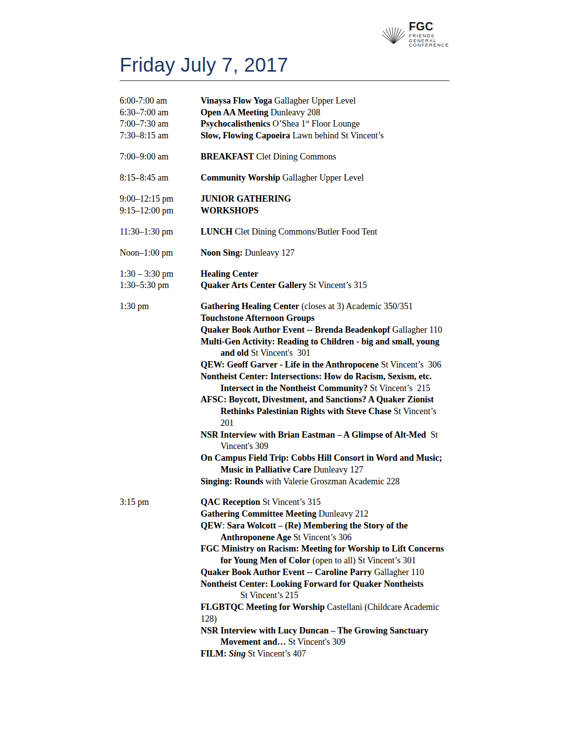FGC
FRIENDS
GENERAL
CONFERENCE
Friday July 7, 2017
| 6:00-7:00 am | Vinaysa Flow Yoga Gallagher Upper Level |
| 6:30–7:00 am | Open AA Meeting Dunleavy 208 |
| 7:00–7:30 am | Psychocalisthenics O’Shea 1 st Floor Lounge |
| 7:30–8:15 am | Slow, Flowing Capoeira Lawn behind St Vincent’s |
| 7:00–9:00 am | BREAKFAST Clet Dining Commons |
| 8:15–8:45 am | Community Worship Gallagher Upper Level |
| 9:00–12:15 pm | JUNIOR GATHERING |
| 9:15–12:00 pm | WORKSHOPS |
| 11:30–1:30 pm | LUNCH Clet Dining Commons/Butler Food Tent |
| Noon–1:00 pm | Noon Sing: Dunleavy 127 |
| 1:30 – 3:30 pm | Healing Center |
| 1:30–5:30 pm | Quaker Arts Center Gallery St Vincent’s 315 |
| 1:30 pm | Gathering Healing Center (closes at 3) Academic 350/351 Touchstone Afternoon Groups Quaker Book Author Event -- Brenda Beadenkopf Gallagher 110 Multi-Gen Activity: Reading to Children - big and small, young and old St Vincent's 301 QEW: Geoff Garver - Life in the Anthropocene St Vincent’s 306 Nontheist Center: Intersections: How do Racism, Sexism, etc. Intersect in the Nontheist Community? St Vincent’s 215 AFSC: Boycott, Divestment, and Sanctions? A Quaker Zionist Rethinks Palestinian Rights with Steve Chase St Vincent’s 201 NSR Interview with Brian Eastman – A Glimpse of Alt-Med St Vincent's 309 On Campus Field Trip: Cobbs Hill Consort in Word and Music; Music in Palliative Care Dunleavy 127 Singing: Rounds with Valerie Groszman Academic 228 |
| 3:15 pm | QAC Reception St Vincent’s 315 Gathering Committee Meeting Dunleavy 212 QEW : Sara Wolcott – (Re) Membering the Story of the Anthroponene Age St Vincent’s 306 FGC Ministry on Racism: Meeting for Worship to Lift Concerns for Young Men of Color (open to all) St Vincent’s 301 Quaker Book Author Event -- Caroline Parry Gallagher 110 Nontheist Center: Looking Forward for Quaker Nontheists St Vincent’s 215 FLGBTQC Meeting for Worship Castellani (Childcare Academic 128) NSR Interview with Lucy Duncan – The Growing Sanctuary Movement and… St Vincent's 309 FILM: Sing St Vincent’s 407 |